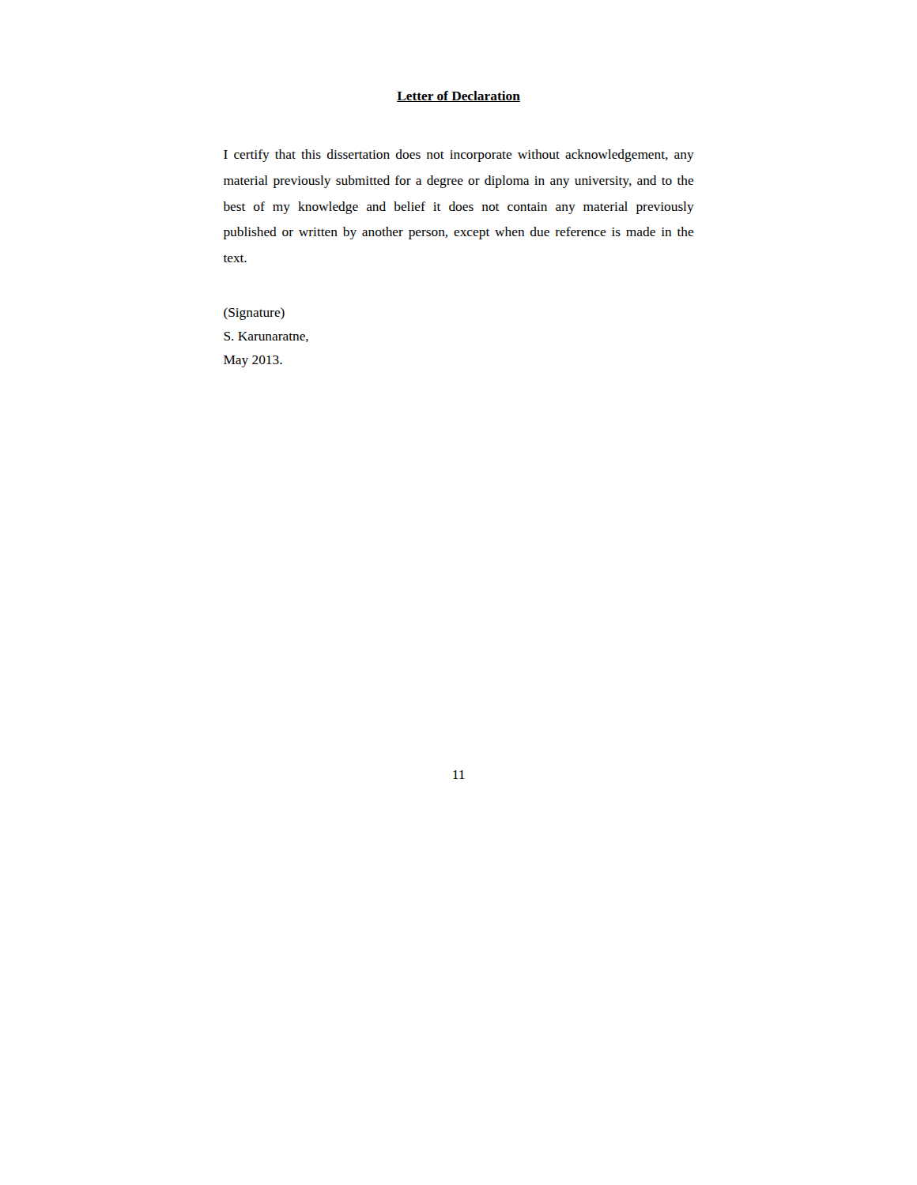Letter of Declaration
I certify that this dissertation does not incorporate without acknowledgement, any material previously submitted for a degree or diploma in any university, and to the best of my knowledge and belief it does not contain any material previously published or written by another person, except when due reference is made in the text.
(Signature)
S. Karunaratne,
May 2013.
11